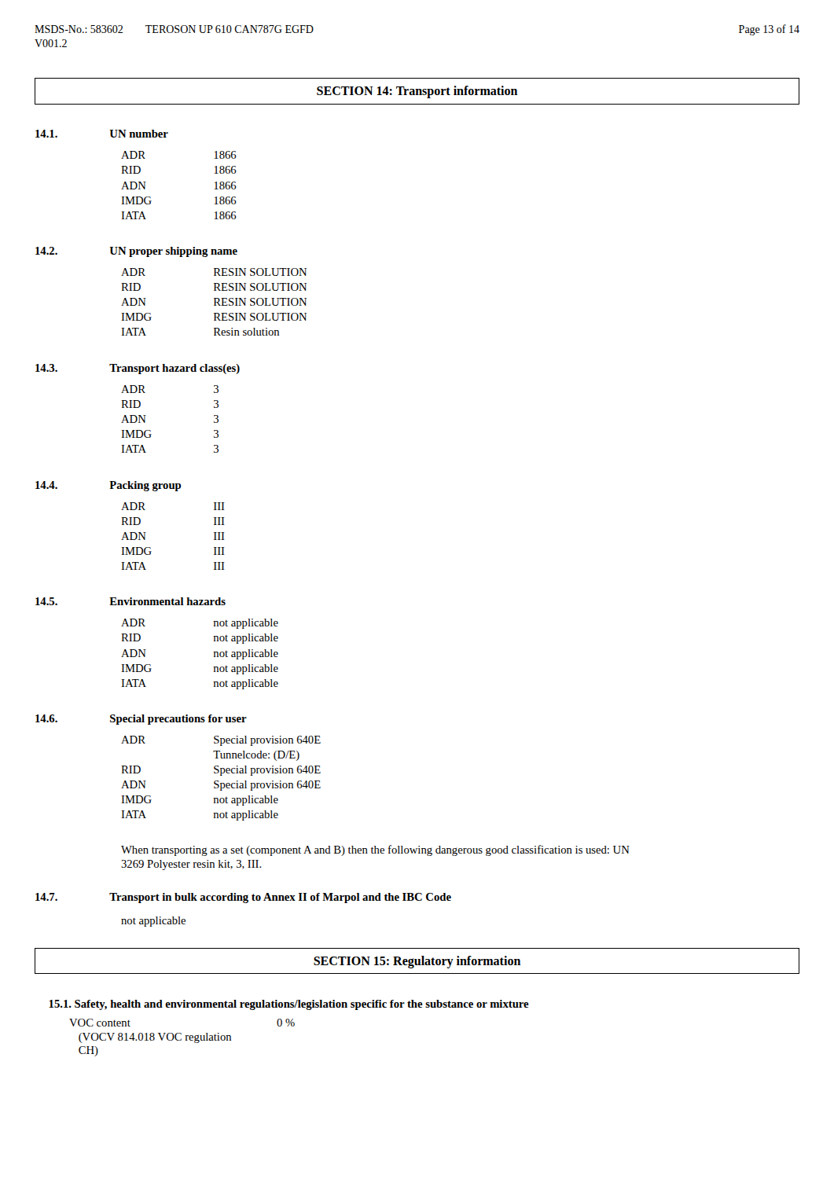MSDS-No.: 583602 V001.2
TEROSON UP 610 CAN787G EGFD
Page 13 of 14
SECTION 14: Transport information
14.1. UN number
| ADR | 1866 |
| RID | 1866 |
| ADN | 1866 |
| IMDG | 1866 |
| IATA | 1866 |
14.2. UN proper shipping name
| ADR | RESIN SOLUTION |
| RID | RESIN SOLUTION |
| ADN | RESIN SOLUTION |
| IMDG | RESIN SOLUTION |
| IATA | Resin solution |
14.3. Transport hazard class(es)
| ADR | 3 |
| RID | 3 |
| ADN | 3 |
| IMDG | 3 |
| IATA | 3 |
14.4. Packing group
| ADR | III |
| RID | III |
| ADN | III |
| IMDG | III |
| IATA | III |
14.5. Environmental hazards
| ADR | not applicable |
| RID | not applicable |
| ADN | not applicable |
| IMDG | not applicable |
| IATA | not applicable |
14.6. Special precautions for user
| ADR | Special provision 640E Tunnelcode: (D/E) |
| RID | Special provision 640E |
| ADN | Special provision 640E |
| IMDG | not applicable |
| IATA | not applicable |
When transporting as a set (component A and B) then the following dangerous good classification is used: UN 3269 Polyester resin kit, 3, III.
14.7. Transport in bulk according to Annex II of Marpol and the IBC Code
not applicable
SECTION 15: Regulatory information
15.1. Safety, health and environmental regulations/legislation specific for the substance or mixture
VOC content 0 %
(VOCV 814.018 VOC regulation
CH)